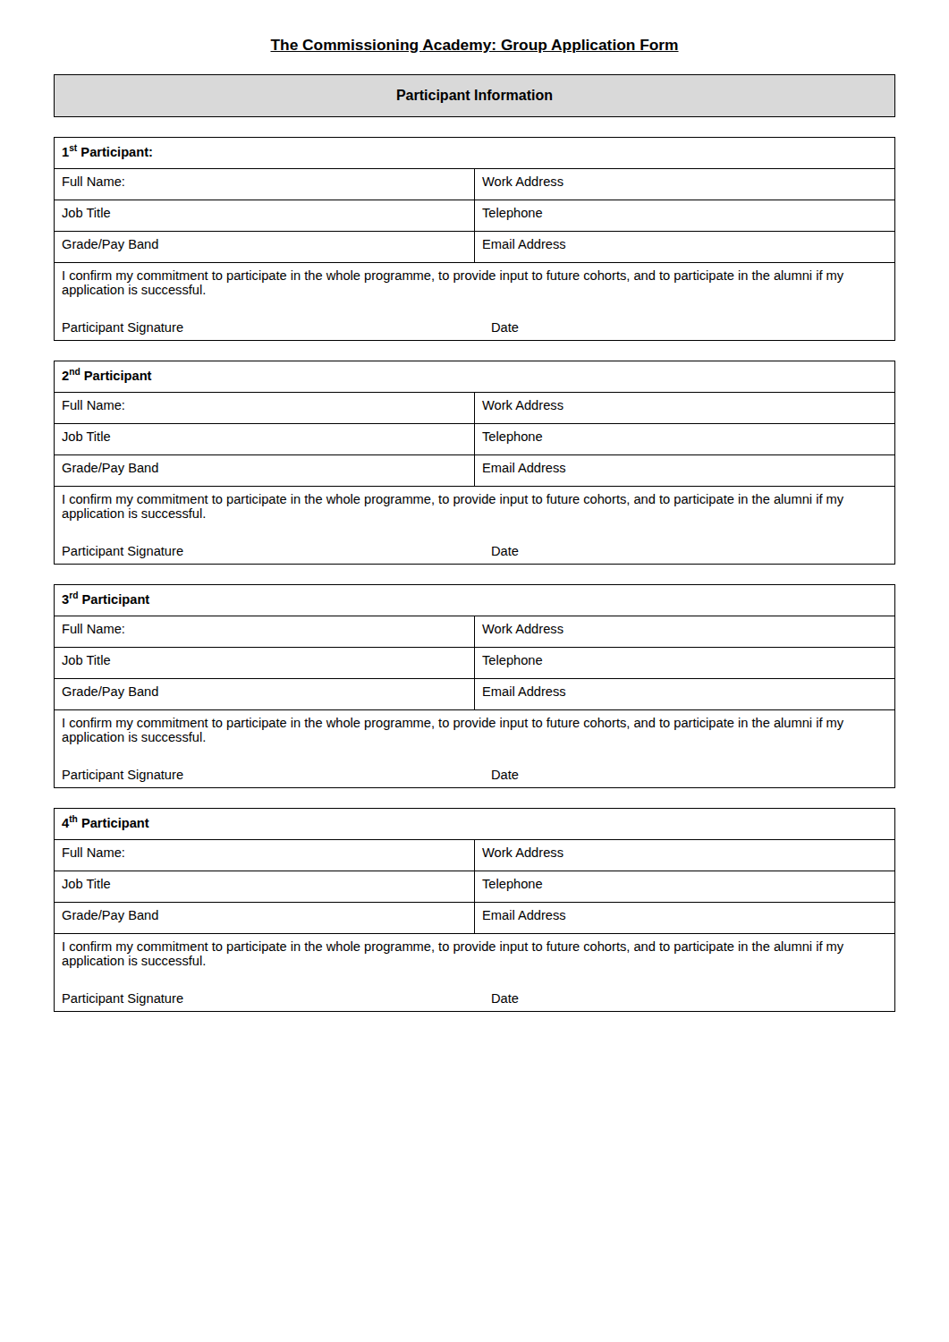The Commissioning Academy: Group Application Form
Participant Information
| 1 st Participant: |
| Full Name: | Work Address |
| Job Title | Telephone |
| Grade/Pay Band | Email Address |
| I confirm my commitment to participate in the whole programme, to provide input to future cohorts, and to participate in the alumni if my application is successful. Participant Signature Date |
| 2 nd Participant |
| Full Name: | Work Address |
| Job Title | Telephone |
| Grade/Pay Band | Email Address |
| I confirm my commitment to participate in the whole programme, to provide input to future cohorts, and to participate in the alumni if my application is successful. Participant Signature Date |
| 3 rd Participant |
| Full Name: | Work Address |
| Job Title | Telephone |
| Grade/Pay Band | Email Address |
| I confirm my commitment to participate in the whole programme, to provide input to future cohorts, and to participate in the alumni if my application is successful. Participant Signature Date |
| 4 th Participant |
| Full Name: | Work Address |
| Job Title | Telephone |
| Grade/Pay Band | Email Address |
| I confirm my commitment to participate in the whole programme, to provide input to future cohorts, and to participate in the alumni if my application is successful. Participant Signature Date |